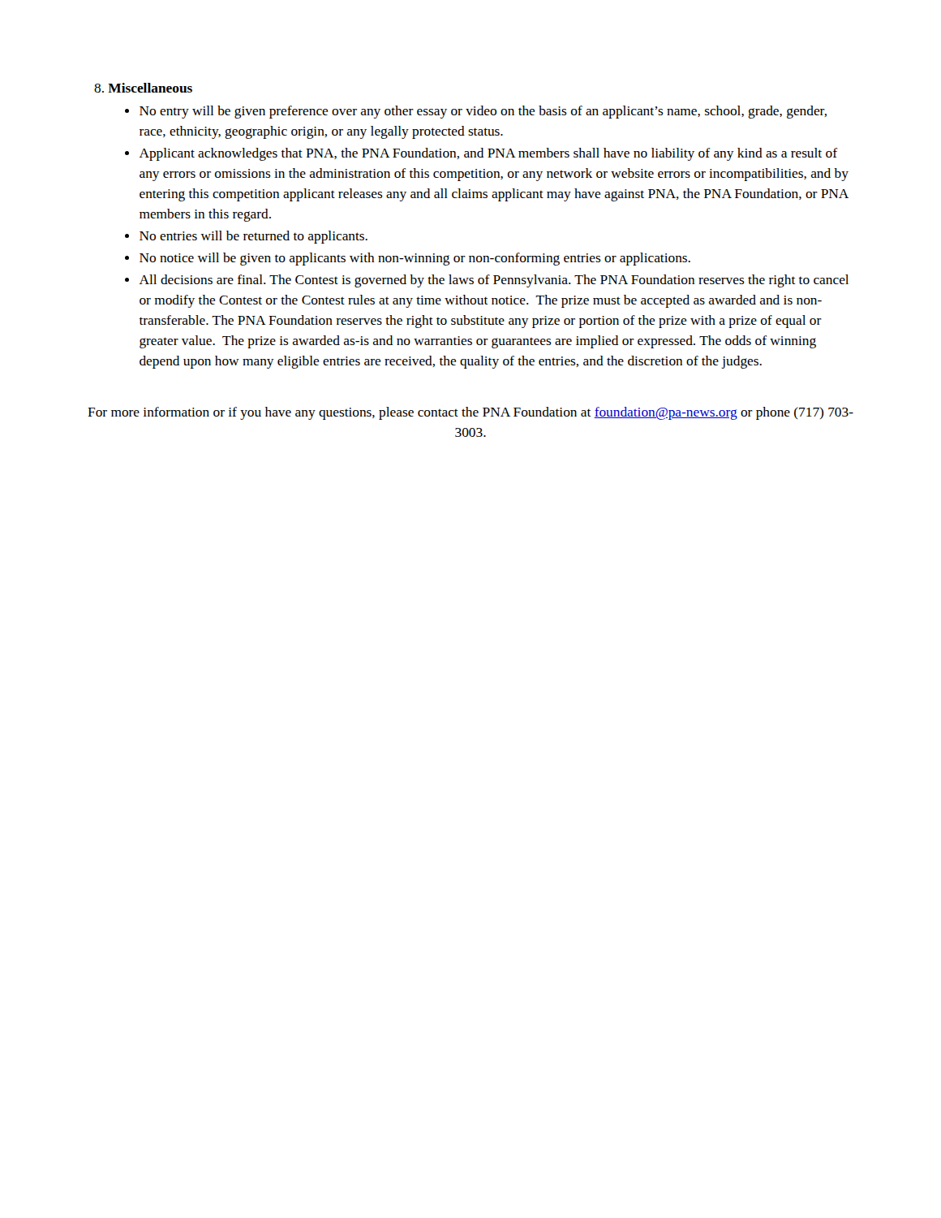Miscellaneous
No entry will be given preference over any other essay or video on the basis of an applicant’s name, school, grade, gender, race, ethnicity, geographic origin, or any legally protected status.
Applicant acknowledges that PNA, the PNA Foundation, and PNA members shall have no liability of any kind as a result of any errors or omissions in the administration of this competition, or any network or website errors or incompatibilities, and by entering this competition applicant releases any and all claims applicant may have against PNA, the PNA Foundation, or PNA members in this regard.
No entries will be returned to applicants.
No notice will be given to applicants with non-winning or non-conforming entries or applications.
All decisions are final. The Contest is governed by the laws of Pennsylvania. The PNA Foundation reserves the right to cancel or modify the Contest or the Contest rules at any time without notice. The prize must be accepted as awarded and is non-transferable. The PNA Foundation reserves the right to substitute any prize or portion of the prize with a prize of equal or greater value. The prize is awarded as-is and no warranties or guarantees are implied or expressed. The odds of winning depend upon how many eligible entries are received, the quality of the entries, and the discretion of the judges.
For more information or if you have any questions, please contact the PNA Foundation at foundation@pa-news.org or phone (717) 703-3003.